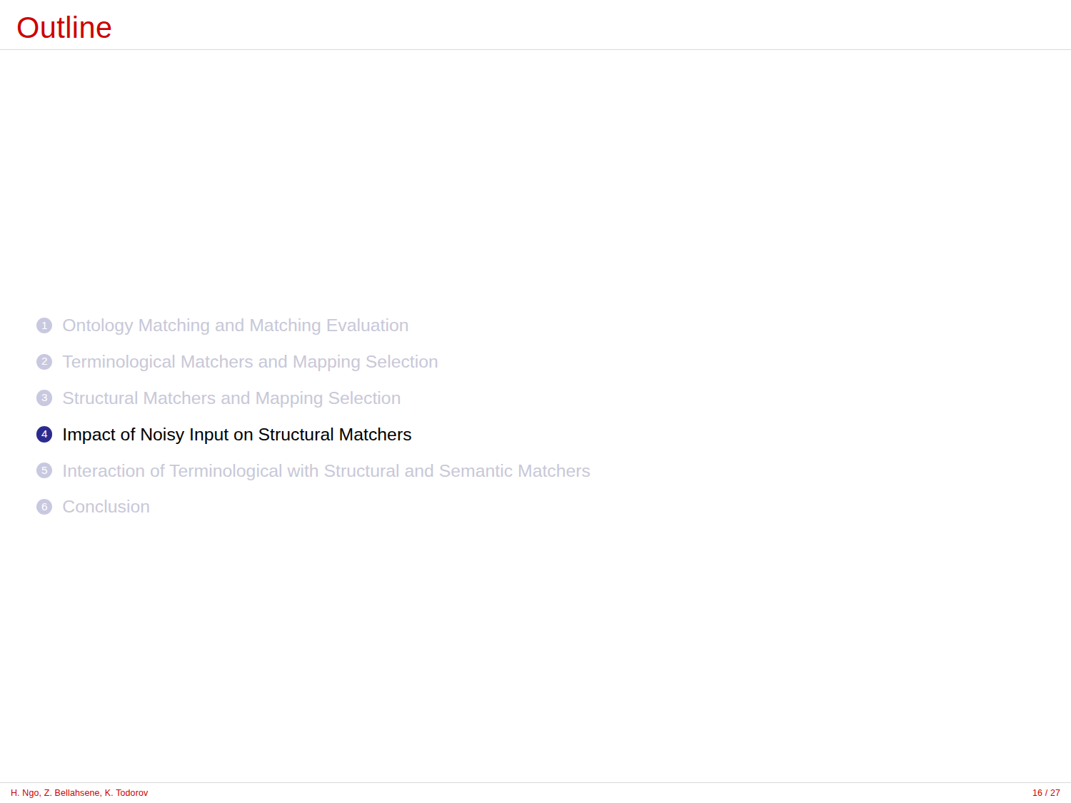Outline
1 Ontology Matching and Matching Evaluation
2 Terminological Matchers and Mapping Selection
3 Structural Matchers and Mapping Selection
4 Impact of Noisy Input on Structural Matchers
5 Interaction of Terminological with Structural and Semantic Matchers
6 Conclusion
H. Ngo, Z. Bellahsene, K. Todorov 16 / 27